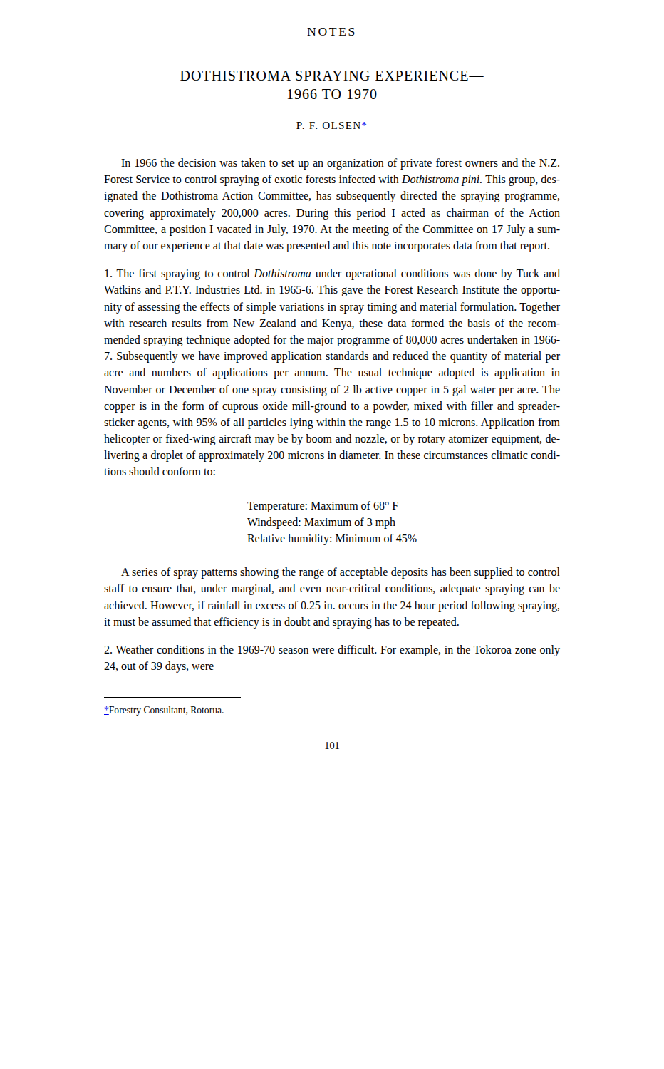NOTES
DOTHISTROMA SPRAYING EXPERIENCE—
1966 TO 1970
P. F. OLSEN*
In 1966 the decision was taken to set up an organization of private forest owners and the N.Z. Forest Service to control spraying of exotic forests infected with Dothistroma pini. This group, designated the Dothistroma Action Committee, has subsequently directed the spraying programme, covering approximately 200,000 acres. During this period I acted as chairman of the Action Committee, a position I vacated in July, 1970. At the meeting of the Committee on 17 July a summary of our experience at that date was presented and this note incorporates data from that report.
1. The first spraying to control Dothistroma under operational conditions was done by Tuck and Watkins and P.T.Y. Industries Ltd. in 1965-6. This gave the Forest Research Institute the opportunity of assessing the effects of simple variations in spray timing and material formulation. Together with research results from New Zealand and Kenya, these data formed the basis of the recommended spraying technique adopted for the major programme of 80,000 acres undertaken in 1966-7. Subsequently we have improved application standards and reduced the quantity of material per acre and numbers of applications per annum. The usual technique adopted is application in November or December of one spray consisting of 2 lb active copper in 5 gal water per acre. The copper is in the form of cuprous oxide mill-ground to a powder, mixed with filler and spreader-sticker agents, with 95% of all particles lying within the range 1.5 to 10 microns. Application from helicopter or fixed-wing aircraft may be by boom and nozzle, or by rotary atomizer equipment, delivering a droplet of approximately 200 microns in diameter. In these circumstances climatic conditions should conform to:
Temperature: Maximum of 68° F
Windspeed: Maximum of 3 mph
Relative humidity: Minimum of 45%
A series of spray patterns showing the range of acceptable deposits has been supplied to control staff to ensure that, under marginal, and even near-critical conditions, adequate spraying can be achieved. However, if rainfall in excess of 0.25 in. occurs in the 24 hour period following spraying, it must be assumed that efficiency is in doubt and spraying has to be repeated.
2. Weather conditions in the 1969-70 season were difficult. For example, in the Tokoroa zone only 24, out of 39 days, were
*Forestry Consultant, Rotorua.
101